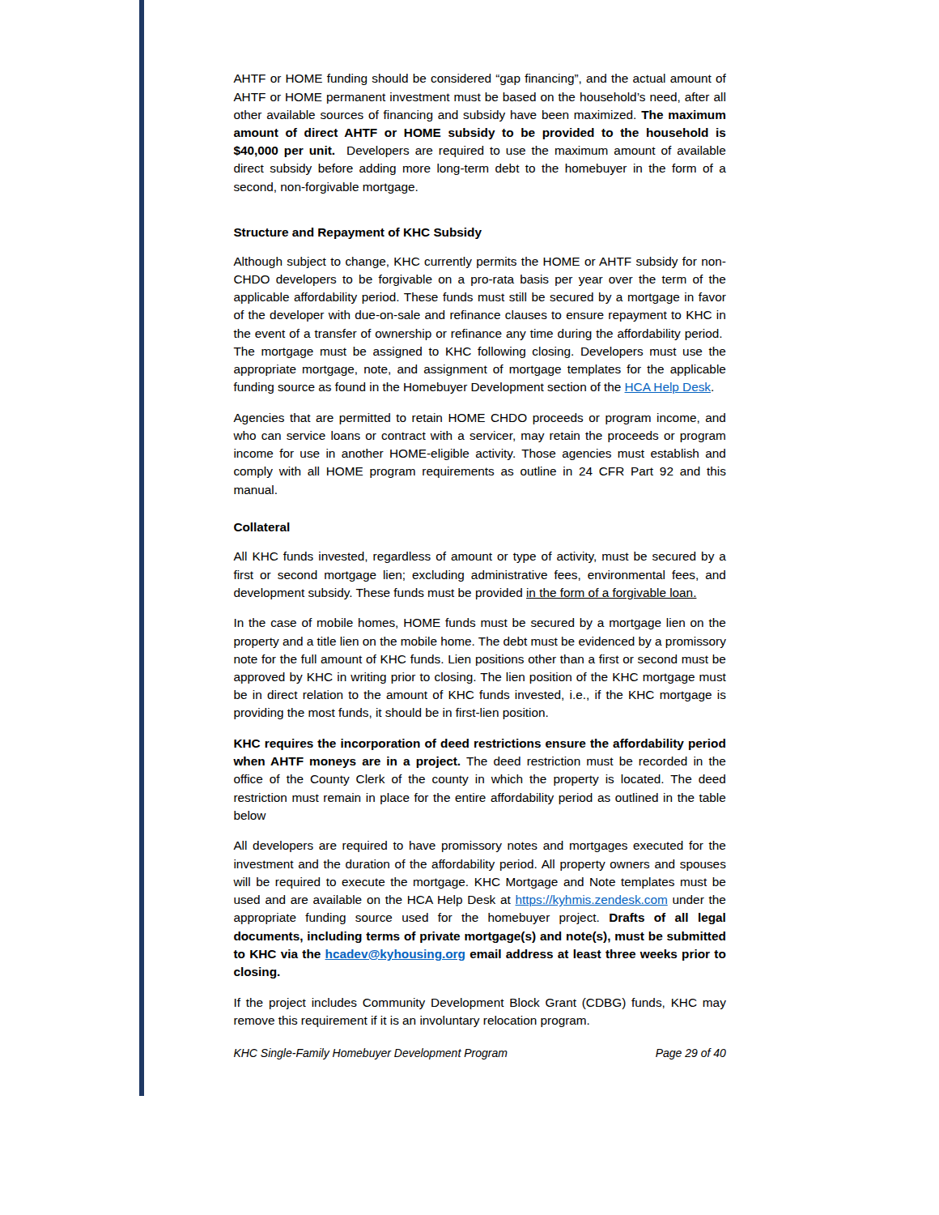AHTF or HOME funding should be considered “gap financing”, and the actual amount of AHTF or HOME permanent investment must be based on the household’s need, after all other available sources of financing and subsidy have been maximized. The maximum amount of direct AHTF or HOME subsidy to be provided to the household is $40,000 per unit. Developers are required to use the maximum amount of available direct subsidy before adding more long-term debt to the homebuyer in the form of a second, non-forgivable mortgage.
Structure and Repayment of KHC Subsidy
Although subject to change, KHC currently permits the HOME or AHTF subsidy for non-CHDO developers to be forgivable on a pro-rata basis per year over the term of the applicable affordability period. These funds must still be secured by a mortgage in favor of the developer with due-on-sale and refinance clauses to ensure repayment to KHC in the event of a transfer of ownership or refinance any time during the affordability period. The mortgage must be assigned to KHC following closing. Developers must use the appropriate mortgage, note, and assignment of mortgage templates for the applicable funding source as found in the Homebuyer Development section of the HCA Help Desk.
Agencies that are permitted to retain HOME CHDO proceeds or program income, and who can service loans or contract with a servicer, may retain the proceeds or program income for use in another HOME-eligible activity. Those agencies must establish and comply with all HOME program requirements as outline in 24 CFR Part 92 and this manual.
Collateral
All KHC funds invested, regardless of amount or type of activity, must be secured by a first or second mortgage lien; excluding administrative fees, environmental fees, and development subsidy. These funds must be provided in the form of a forgivable loan.
In the case of mobile homes, HOME funds must be secured by a mortgage lien on the property and a title lien on the mobile home. The debt must be evidenced by a promissory note for the full amount of KHC funds. Lien positions other than a first or second must be approved by KHC in writing prior to closing. The lien position of the KHC mortgage must be in direct relation to the amount of KHC funds invested, i.e., if the KHC mortgage is providing the most funds, it should be in first-lien position.
KHC requires the incorporation of deed restrictions ensure the affordability period when AHTF moneys are in a project. The deed restriction must be recorded in the office of the County Clerk of the county in which the property is located. The deed restriction must remain in place for the entire affordability period as outlined in the table below
All developers are required to have promissory notes and mortgages executed for the investment and the duration of the affordability period. All property owners and spouses will be required to execute the mortgage. KHC Mortgage and Note templates must be used and are available on the HCA Help Desk at https://kyhmis.zendesk.com under the appropriate funding source used for the homebuyer project. Drafts of all legal documents, including terms of private mortgage(s) and note(s), must be submitted to KHC via the hcadev@kyhousing.org email address at least three weeks prior to closing.
If the project includes Community Development Block Grant (CDBG) funds, KHC may remove this requirement if it is an involuntary relocation program.
KHC Single-Family Homebuyer Development Program Page 29 of 40